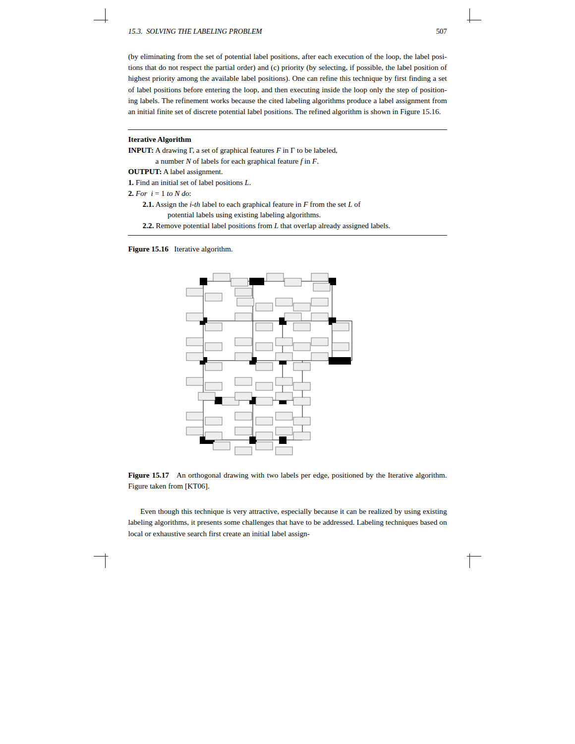15.3. SOLVING THE LABELING PROBLEM 507
(by eliminating from the set of potential label positions, after each execution of the loop, the label positions that do not respect the partial order) and (c) priority (by selecting, if possible, the label position of highest priority among the available label positions). One can refine this technique by first finding a set of label positions before entering the loop, and then executing inside the loop only the step of positioning labels. The refinement works because the cited labeling algorithms produce a label assignment from an initial finite set of discrete potential label positions. The refined algorithm is shown in Figure 15.16.
Iterative Algorithm
INPUT: A drawing Γ, a set of graphical features F in Γ to be labeled,
a number N of labels for each graphical feature f in F.
OUTPUT: A label assignment.
1. Find an initial set of label positions L.
2. For i = 1 to N do:
2.1. Assign the i-th label to each graphical feature in F from the set L of
potential labels using existing labeling algorithms.
2.2. Remove potential label positions from L that overlap already assigned labels.
Figure 15.16 Iterative algorithm.
Figure 15.17 An orthogonal drawing with two labels per edge, positioned by the Iterative algorithm. Figure taken from [KT06].
Even though this technique is very attractive, especially because it can be realized by using existing labeling algorithms, it presents some challenges that have to be addressed. Labeling techniques based on local or exhaustive search first create an initial label assign-